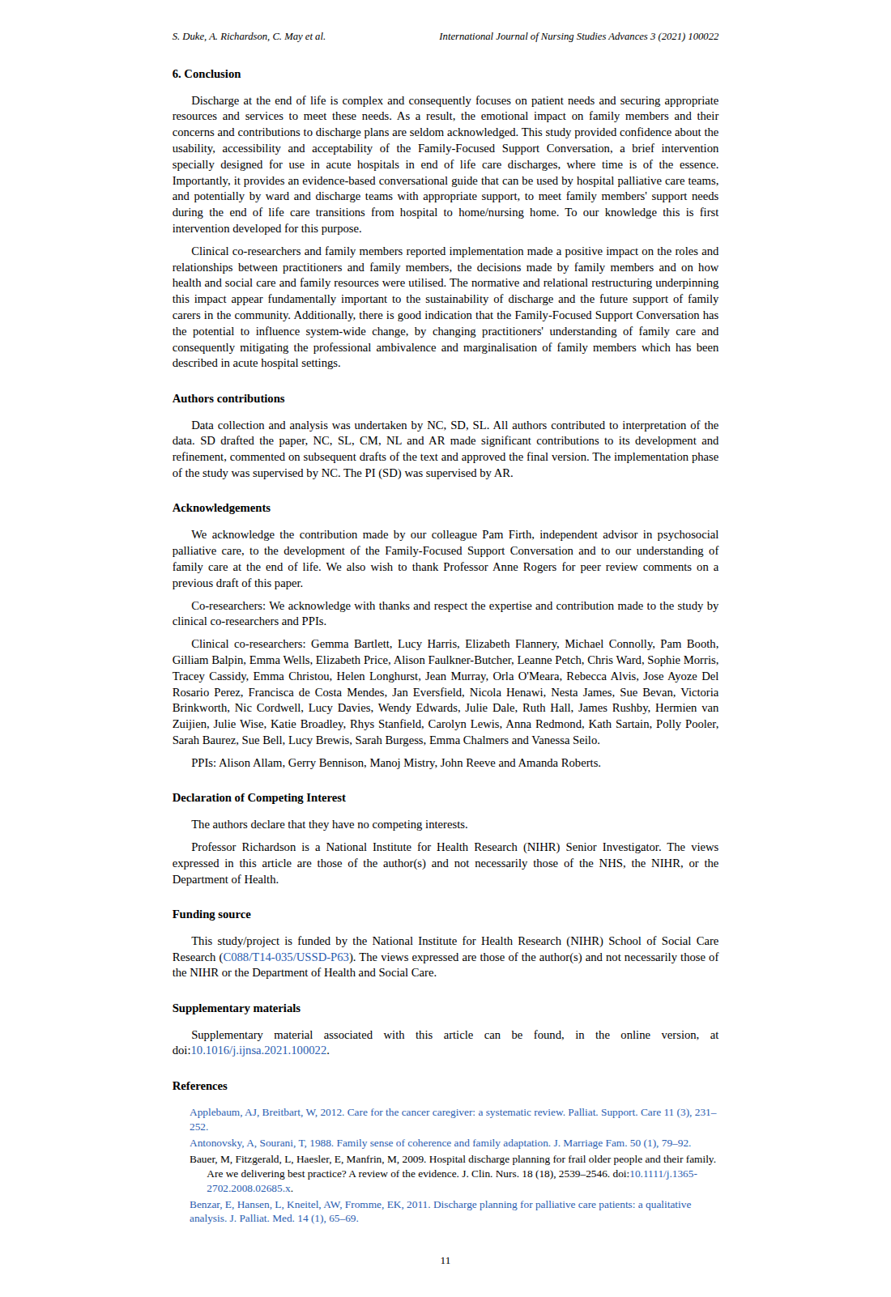S. Duke, A. Richardson, C. May et al.
International Journal of Nursing Studies Advances 3 (2021) 100022
6. Conclusion
Discharge at the end of life is complex and consequently focuses on patient needs and securing appropriate resources and services to meet these needs. As a result, the emotional impact on family members and their concerns and contributions to discharge plans are seldom acknowledged. This study provided confidence about the usability, accessibility and acceptability of the Family-Focused Support Conversation, a brief intervention specially designed for use in acute hospitals in end of life care discharges, where time is of the essence. Importantly, it provides an evidence-based conversational guide that can be used by hospital palliative care teams, and potentially by ward and discharge teams with appropriate support, to meet family members' support needs during the end of life care transitions from hospital to home/nursing home. To our knowledge this is first intervention developed for this purpose.
Clinical co-researchers and family members reported implementation made a positive impact on the roles and relationships between practitioners and family members, the decisions made by family members and on how health and social care and family resources were utilised. The normative and relational restructuring underpinning this impact appear fundamentally important to the sustainability of discharge and the future support of family carers in the community. Additionally, there is good indication that the Family-Focused Support Conversation has the potential to influence system-wide change, by changing practitioners' understanding of family care and consequently mitigating the professional ambivalence and marginalisation of family members which has been described in acute hospital settings.
Authors contributions
Data collection and analysis was undertaken by NC, SD, SL. All authors contributed to interpretation of the data. SD drafted the paper, NC, SL, CM, NL and AR made significant contributions to its development and refinement, commented on subsequent drafts of the text and approved the final version. The implementation phase of the study was supervised by NC. The PI (SD) was supervised by AR.
Acknowledgements
We acknowledge the contribution made by our colleague Pam Firth, independent advisor in psychosocial palliative care, to the development of the Family-Focused Support Conversation and to our understanding of family care at the end of life. We also wish to thank Professor Anne Rogers for peer review comments on a previous draft of this paper.
Co-researchers: We acknowledge with thanks and respect the expertise and contribution made to the study by clinical co-researchers and PPIs.
Clinical co-researchers: Gemma Bartlett, Lucy Harris, Elizabeth Flannery, Michael Connolly, Pam Booth, Gilliam Balpin, Emma Wells, Elizabeth Price, Alison Faulkner-Butcher, Leanne Petch, Chris Ward, Sophie Morris, Tracey Cassidy, Emma Christou, Helen Longhurst, Jean Murray, Orla O'Meara, Rebecca Alvis, Jose Ayoze Del Rosario Perez, Francisca de Costa Mendes, Jan Eversfield, Nicola Henawi, Nesta James, Sue Bevan, Victoria Brinkworth, Nic Cordwell, Lucy Davies, Wendy Edwards, Julie Dale, Ruth Hall, James Rushby, Hermien van Zuijien, Julie Wise, Katie Broadley, Rhys Stanfield, Carolyn Lewis, Anna Redmond, Kath Sartain, Polly Pooler, Sarah Baurez, Sue Bell, Lucy Brewis, Sarah Burgess, Emma Chalmers and Vanessa Seilo.
PPIs: Alison Allam, Gerry Bennison, Manoj Mistry, John Reeve and Amanda Roberts.
Declaration of Competing Interest
The authors declare that they have no competing interests.
Professor Richardson is a National Institute for Health Research (NIHR) Senior Investigator. The views expressed in this article are those of the author(s) and not necessarily those of the NHS, the NIHR, or the Department of Health.
Funding source
This study/project is funded by the National Institute for Health Research (NIHR) School of Social Care Research (C088/T14-035/USSD-P63). The views expressed are those of the author(s) and not necessarily those of the NIHR or the Department of Health and Social Care.
Supplementary materials
Supplementary material associated with this article can be found, in the online version, at doi:10.1016/j.ijnsa.2021.100022.
References
Applebaum, AJ, Breitbart, W, 2012. Care for the cancer caregiver: a systematic review. Palliat. Support. Care 11 (3), 231–252.
Antonovsky, A, Sourani, T, 1988. Family sense of coherence and family adaptation. J. Marriage Fam. 50 (1), 79–92.
Bauer, M, Fitzgerald, L, Haesler, E, Manfrin, M, 2009. Hospital discharge planning for frail older people and their family. Are we delivering best practice? A review of the evidence. J. Clin. Nurs. 18 (18), 2539–2546. doi:10.1111/j.1365-2702.2008.02685.x.
Benzar, E, Hansen, L, Kneitel, AW, Fromme, EK, 2011. Discharge planning for palliative care patients: a qualitative analysis. J. Palliat. Med. 14 (1), 65–69.
11